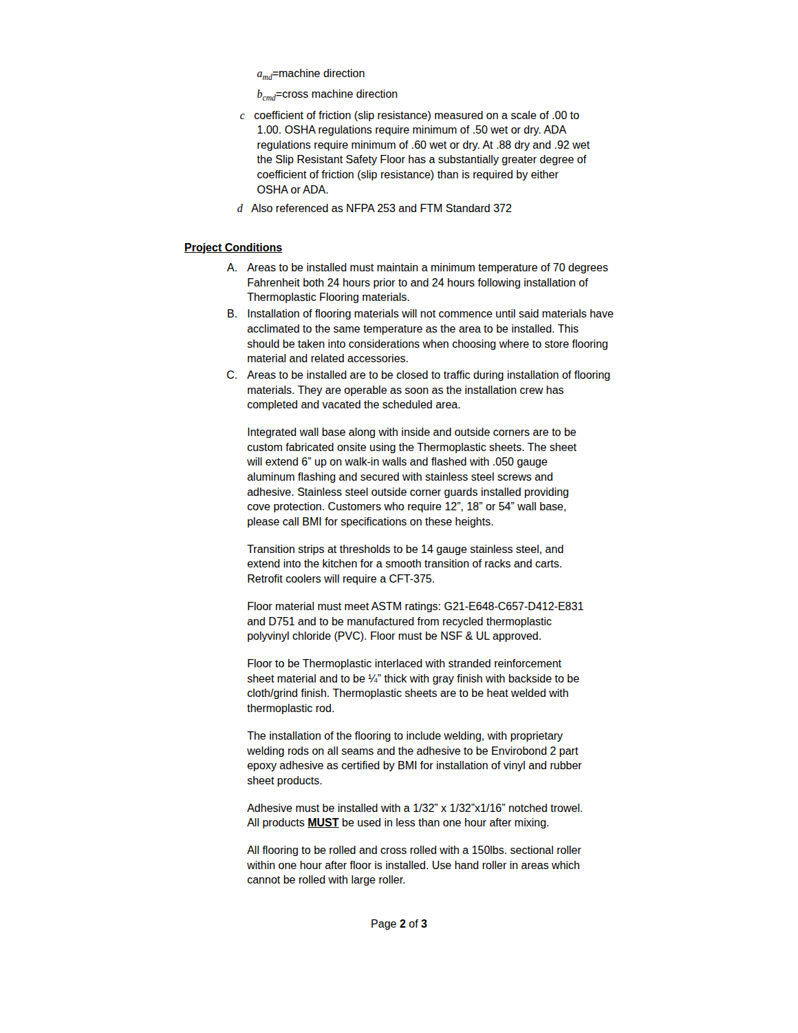amd=machine direction
bcmd=cross machine direction
c coefficient of friction (slip resistance) measured on a scale of .00 to 1.00. OSHA regulations require minimum of .50 wet or dry. ADA regulations require minimum of .60 wet or dry. At .88 dry and .92 wet the Slip Resistant Safety Floor has a substantially greater degree of coefficient of friction (slip resistance) than is required by either OSHA or ADA.
d Also referenced as NFPA 253 and FTM Standard 372
Project Conditions
Areas to be installed must maintain a minimum temperature of 70 degrees Fahrenheit both 24 hours prior to and 24 hours following installation of Thermoplastic Flooring materials.
Installation of flooring materials will not commence until said materials have acclimated to the same temperature as the area to be installed. This should be taken into considerations when choosing where to store flooring material and related accessories.
Areas to be installed are to be closed to traffic during installation of flooring materials. They are operable as soon as the installation crew has completed and vacated the scheduled area.
Integrated wall base along with inside and outside corners are to be custom fabricated onsite using the Thermoplastic sheets. The sheet will extend 6” up on walk-in walls and flashed with .050 gauge aluminum flashing and secured with stainless steel screws and adhesive. Stainless steel outside corner guards installed providing cove protection. Customers who require 12”, 18” or 54” wall base, please call BMI for specifications on these heights.
Transition strips at thresholds to be 14 gauge stainless steel, and extend into the kitchen for a smooth transition of racks and carts. Retrofit coolers will require a CFT-375.
Floor material must meet ASTM ratings: G21-E648-C657-D412-E831 and D751 and to be manufactured from recycled thermoplastic polyvinyl chloride (PVC). Floor must be NSF & UL approved.
Floor to be Thermoplastic interlaced with stranded reinforcement sheet material and to be ¼” thick with gray finish with backside to be cloth/grind finish. Thermoplastic sheets are to be heat welded with thermoplastic rod.
The installation of the flooring to include welding, with proprietary welding rods on all seams and the adhesive to be Envirobond 2 part epoxy adhesive as certified by BMI for installation of vinyl and rubber sheet products.
Adhesive must be installed with a 1/32” x 1/32”x1/16” notched trowel. All products MUST be used in less than one hour after mixing.
All flooring to be rolled and cross rolled with a 150lbs. sectional roller within one hour after floor is installed. Use hand roller in areas which cannot be rolled with large roller.
Page 2 of 3